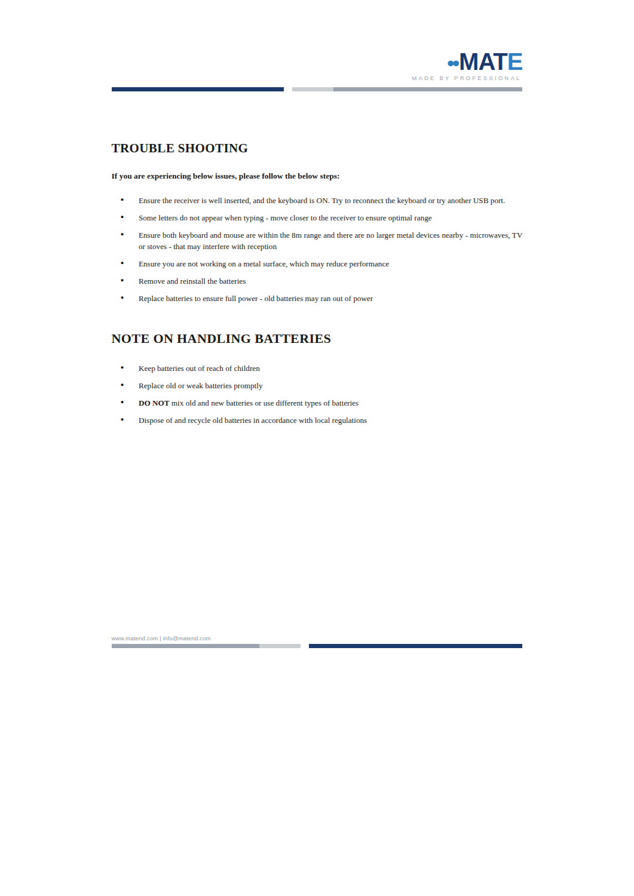••MATE
MADE BY PROFESSIONAL
TROUBLE SHOOTING
If you are experiencing below issues, please follow the below steps:
Ensure the receiver is well inserted, and the keyboard is ON. Try to reconnect the keyboard or try another USB port.
Some letters do not appear when typing - move closer to the receiver to ensure optimal range
Ensure both keyboard and mouse are within the 8m range and there are no larger metal devices nearby - microwaves, TV or stoves - that may interfere with reception
Ensure you are not working on a metal surface, which may reduce performance
Remove and reinstall the batteries
Replace batteries to ensure full power - old batteries may ran out of power
NOTE ON HANDLING BATTERIES
Keep batteries out of reach of children
Replace old or weak batteries promptly
DO NOT mix old and new batteries or use different types of batteries
Dispose of and recycle old batteries in accordance with local regulations
www.matend.com | info@matend.com